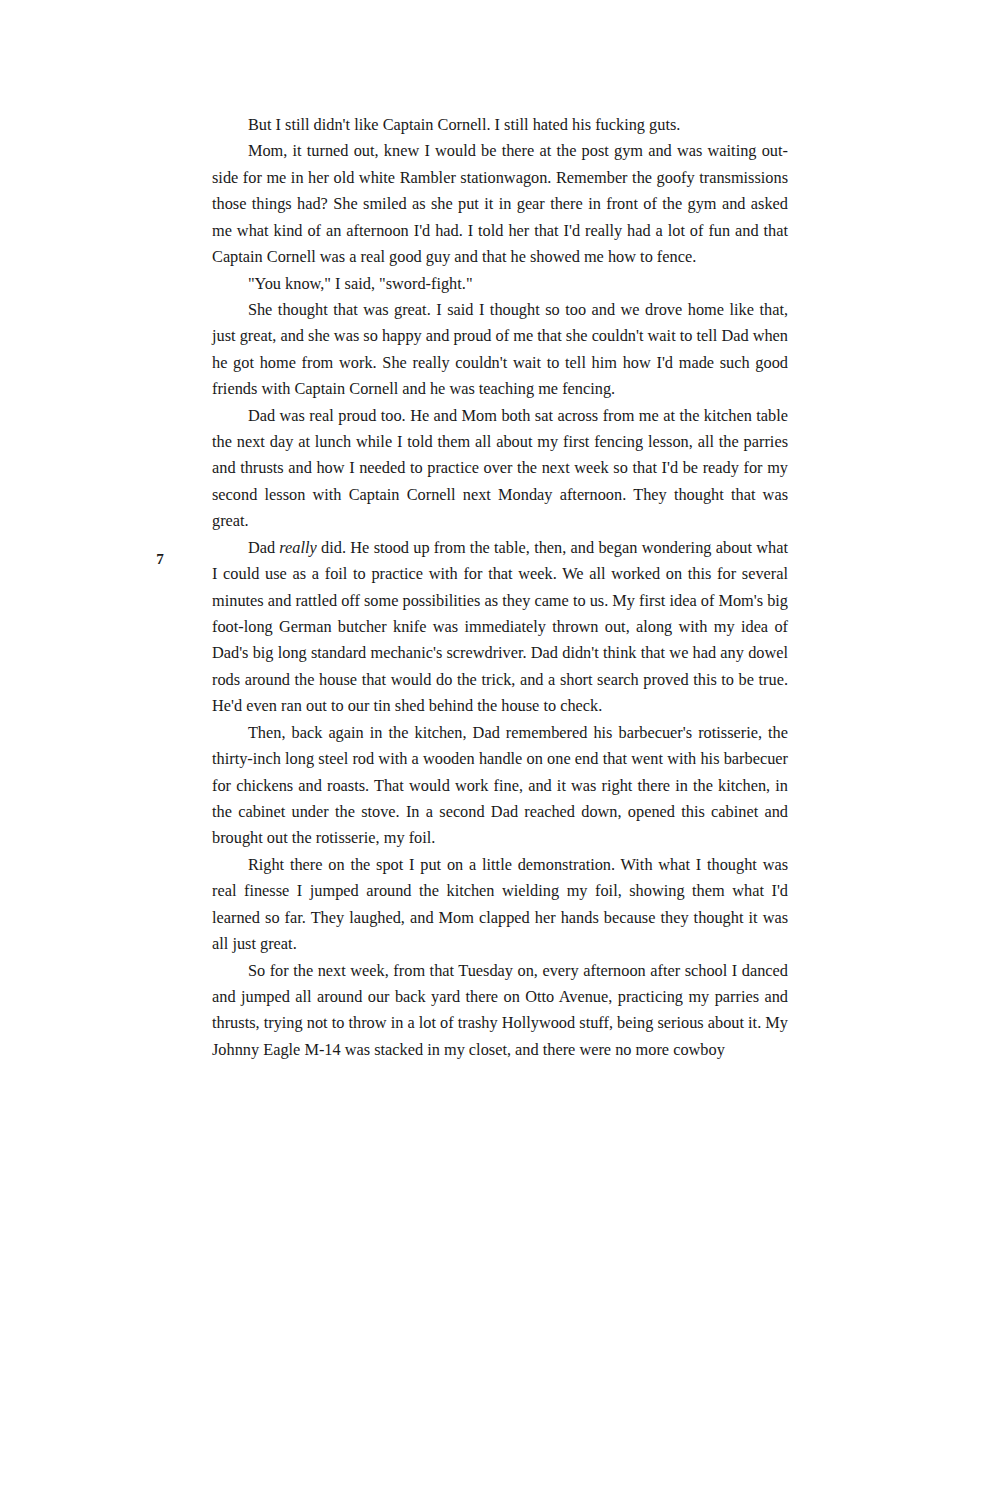7
But I still didn't like Captain Cornell. I still hated his fucking guts.
Mom, it turned out, knew I would be there at the post gym and was waiting outside for me in her old white Rambler stationwagon. Remember the goofy transmissions those things had? She smiled as she put it in gear there in front of the gym and asked me what kind of an afternoon I'd had. I told her that I'd really had a lot of fun and that Captain Cornell was a real good guy and that he showed me how to fence.
"You know," I said, "sword-fight."
She thought that was great. I said I thought so too and we drove home like that, just great, and she was so happy and proud of me that she couldn't wait to tell Dad when he got home from work. She really couldn't wait to tell him how I'd made such good friends with Captain Cornell and he was teaching me fencing.
Dad was real proud too. He and Mom both sat across from me at the kitchen table the next day at lunch while I told them all about my first fencing lesson, all the parries and thrusts and how I needed to practice over the next week so that I'd be ready for my second lesson with Captain Cornell next Monday afternoon. They thought that was great.
Dad really did. He stood up from the table, then, and began wondering about what I could use as a foil to practice with for that week. We all worked on this for several minutes and rattled off some possibilities as they came to us. My first idea of Mom's big foot-long German butcher knife was immediately thrown out, along with my idea of Dad's big long standard mechanic's screwdriver. Dad didn't think that we had any dowel rods around the house that would do the trick, and a short search proved this to be true. He'd even ran out to our tin shed behind the house to check.
Then, back again in the kitchen, Dad remembered his barbecuer's rotisserie, the thirty-inch long steel rod with a wooden handle on one end that went with his barbecuer for chickens and roasts. That would work fine, and it was right there in the kitchen, in the cabinet under the stove. In a second Dad reached down, opened this cabinet and brought out the rotisserie, my foil.
Right there on the spot I put on a little demonstration. With what I thought was real finesse I jumped around the kitchen wielding my foil, showing them what I'd learned so far. They laughed, and Mom clapped her hands because they thought it was all just great.
So for the next week, from that Tuesday on, every afternoon after school I danced and jumped all around our back yard there on Otto Avenue, practicing my parries and thrusts, trying not to throw in a lot of trashy Hollywood stuff, being serious about it. My Johnny Eagle M-14 was stacked in my closet, and there were no more cowboy